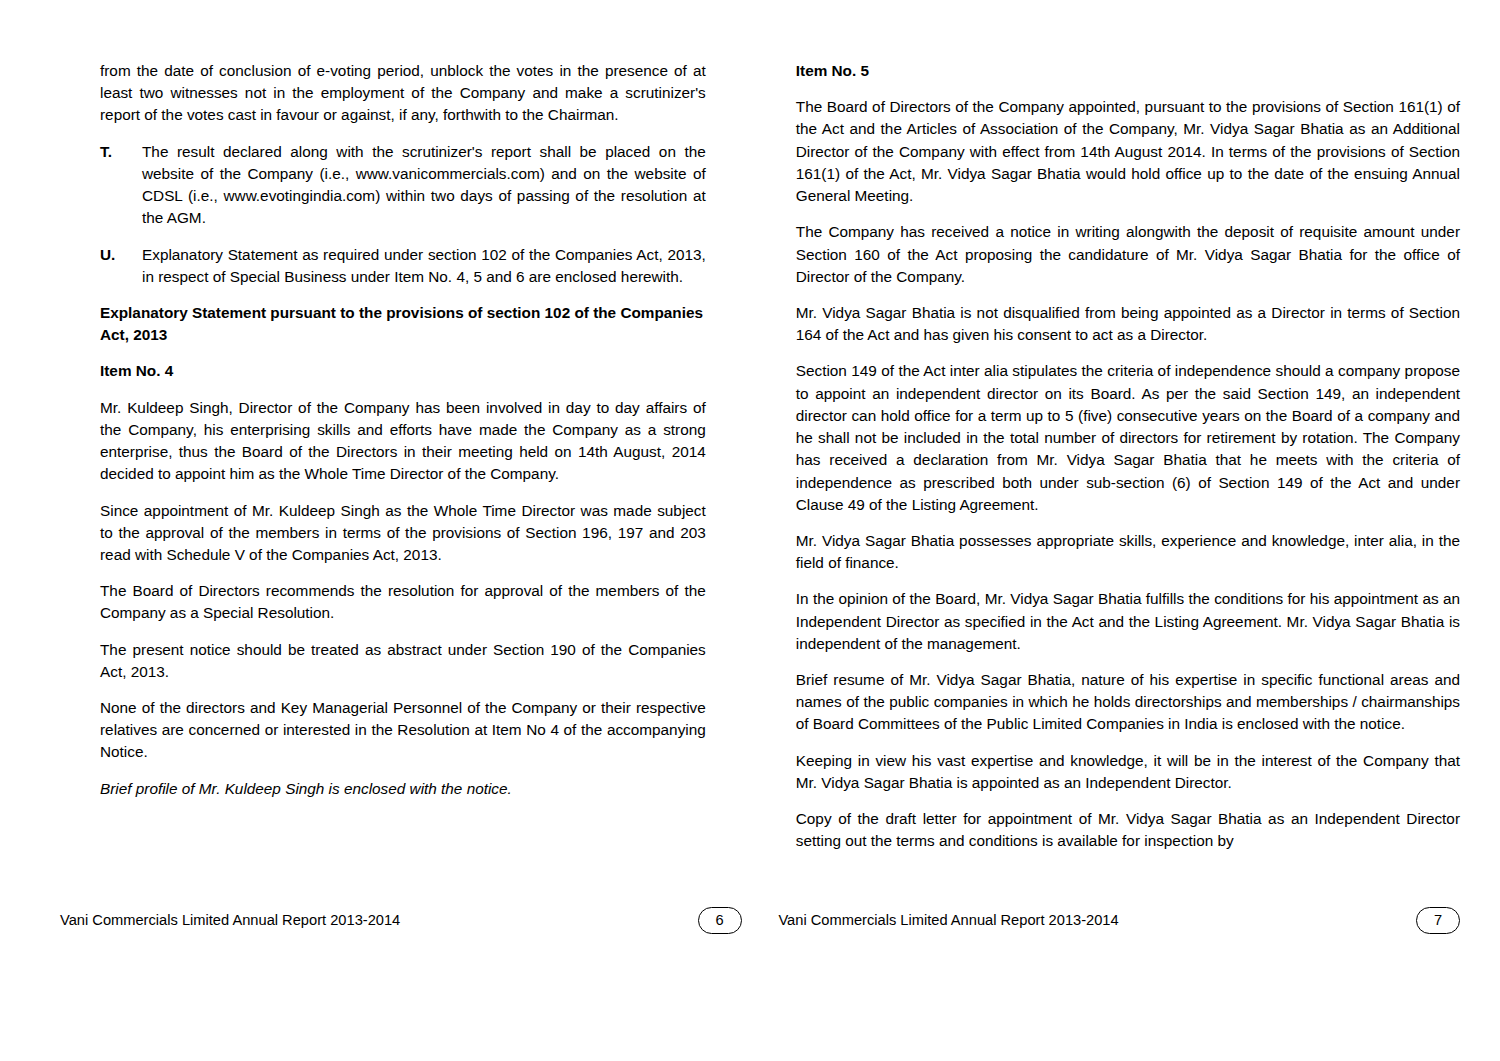from the date of conclusion of e-voting period, unblock the votes in the presence of at least two witnesses not in the employment of the Company and make a scrutinizer's report of the votes cast in favour or against, if any, forthwith to the Chairman.
T. The result declared along with the scrutinizer's report shall be placed on the website of the Company (i.e., www.vanicommercials.com) and on the website of CDSL (i.e., www.evotingindia.com) within two days of passing of the resolution at the AGM.
U. Explanatory Statement as required under section 102 of the Companies Act, 2013, in respect of Special Business under Item No. 4, 5 and 6 are enclosed herewith.
Explanatory Statement pursuant to the provisions of section 102 of the Companies Act, 2013
Item No. 4
Mr. Kuldeep Singh, Director of the Company has been involved in day to day affairs of the Company, his enterprising skills and efforts have made the Company as a strong enterprise, thus the Board of the Directors in their meeting held on 14th August, 2014 decided to appoint him as the Whole Time Director of the Company.
Since appointment of Mr. Kuldeep Singh as the Whole Time Director was made subject to the approval of the members in terms of the provisions of Section 196, 197 and 203 read with Schedule V of the Companies Act, 2013.
The Board of Directors recommends the resolution for approval of the members of the Company as a Special Resolution.
The present notice should be treated as abstract under Section 190 of the Companies Act, 2013.
None of the directors and Key Managerial Personnel of the Company or their respective relatives are concerned or interested in the Resolution at Item No 4 of the accompanying Notice.
Brief profile of Mr. Kuldeep Singh is enclosed with the notice.
Item No. 5
The Board of Directors of the Company appointed, pursuant to the provisions of Section 161(1) of the Act and the Articles of Association of the Company, Mr. Vidya Sagar Bhatia as an Additional Director of the Company with effect from 14th August 2014. In terms of the provisions of Section 161(1) of the Act, Mr. Vidya Sagar Bhatia would hold office up to the date of the ensuing Annual General Meeting.
The Company has received a notice in writing alongwith the deposit of requisite amount under Section 160 of the Act proposing the candidature of Mr. Vidya Sagar Bhatia for the office of Director of the Company.
Mr. Vidya Sagar Bhatia is not disqualified from being appointed as a Director in terms of Section 164 of the Act and has given his consent to act as a Director.
Section 149 of the Act inter alia stipulates the criteria of independence should a company propose to appoint an independent director on its Board. As per the said Section 149, an independent director can hold office for a term up to 5 (five) consecutive years on the Board of a company and he shall not be included in the total number of directors for retirement by rotation. The Company has received a declaration from Mr. Vidya Sagar Bhatia that he meets with the criteria of independence as prescribed both under sub-section (6) of Section 149 of the Act and under Clause 49 of the Listing Agreement.
Mr. Vidya Sagar Bhatia possesses appropriate skills, experience and knowledge, inter alia, in the field of finance.
In the opinion of the Board, Mr. Vidya Sagar Bhatia fulfills the conditions for his appointment as an Independent Director as specified in the Act and the Listing Agreement. Mr. Vidya Sagar Bhatia is independent of the management.
Brief resume of Mr. Vidya Sagar Bhatia, nature of his expertise in specific functional areas and names of the public companies in which he holds directorships and memberships / chairmanships of Board Committees of the Public Limited Companies in India is enclosed with the notice.
Keeping in view his vast expertise and knowledge, it will be in the interest of the Company that Mr. Vidya Sagar Bhatia is appointed as an Independent Director.
Copy of the draft letter for appointment of Mr. Vidya Sagar Bhatia as an Independent Director setting out the terms and conditions is available for inspection by
Vani Commercials Limited Annual Report 2013-2014 6
Vani Commercials Limited Annual Report 2013-2014 7